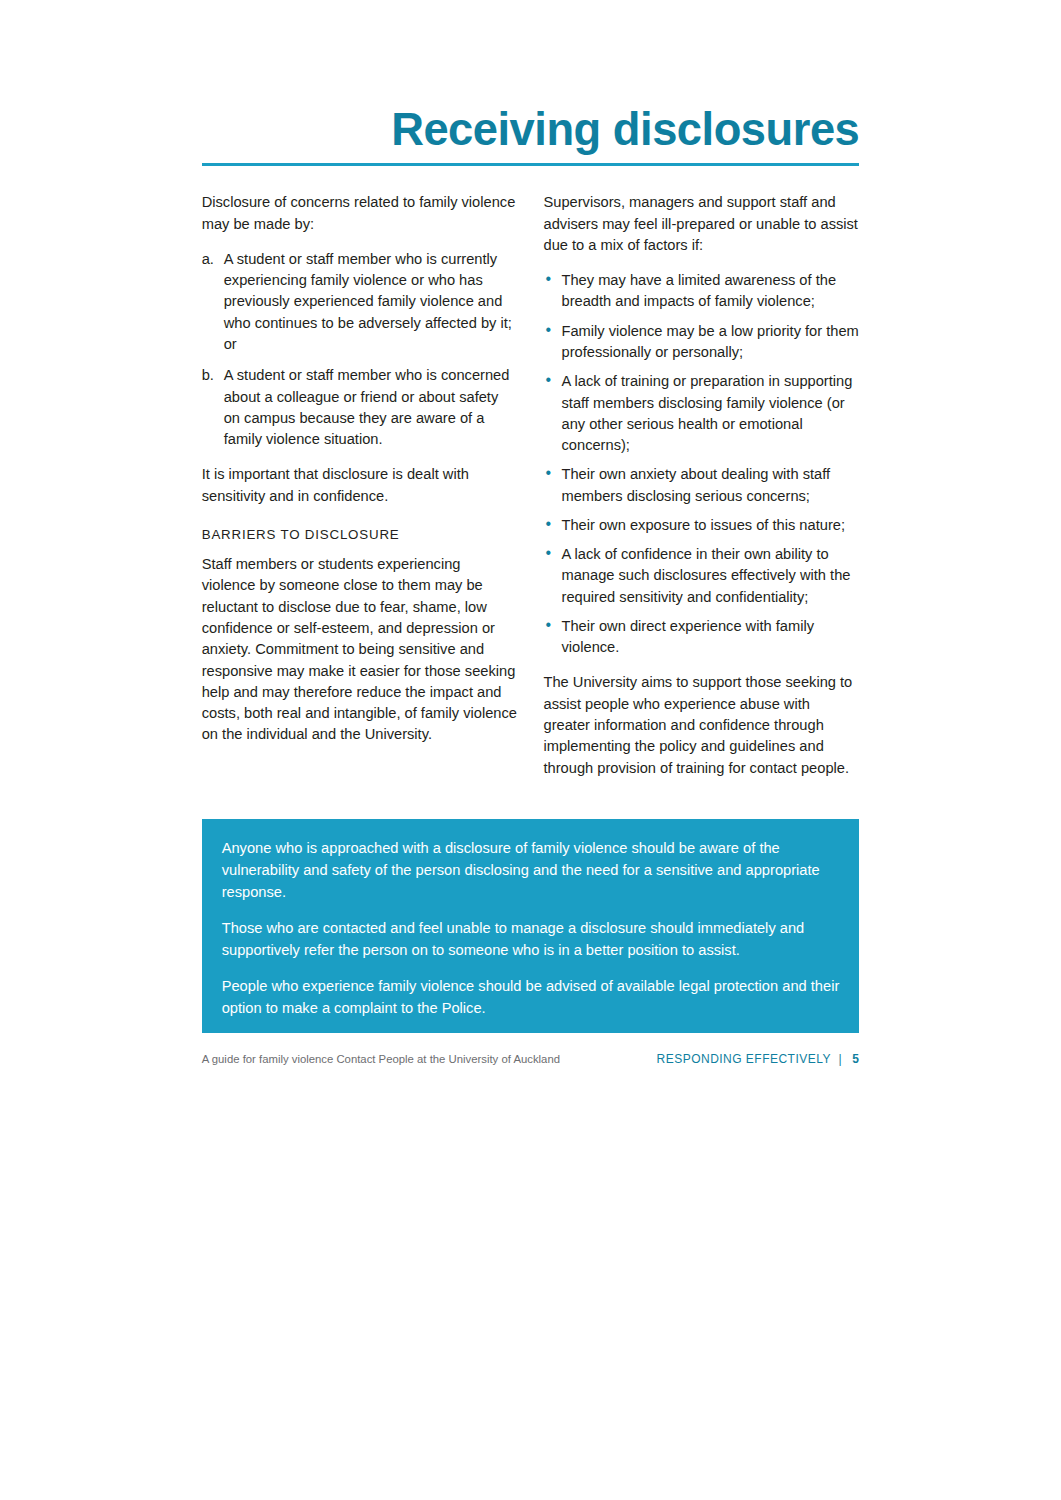Receiving disclosures
Disclosure of concerns related to family violence may be made by:
a. A student or staff member who is currently experiencing family violence or who has previously experienced family violence and who continues to be adversely affected by it; or
b. A student or staff member who is concerned about a colleague or friend or about safety on campus because they are aware of a family violence situation.
It is important that disclosure is dealt with sensitivity and in confidence.
Barriers to disclosure
Staff members or students experiencing violence by someone close to them may be reluctant to disclose due to fear, shame, low confidence or self-esteem, and depression or anxiety. Commitment to being sensitive and responsive may make it easier for those seeking help and may therefore reduce the impact and costs, both real and intangible, of family violence on the individual and the University.
Supervisors, managers and support staff and advisers may feel ill-prepared or unable to assist due to a mix of factors if:
They may have a limited awareness of the breadth and impacts of family violence;
Family violence may be a low priority for them professionally or personally;
A lack of training or preparation in supporting staff members disclosing family violence (or any other serious health or emotional concerns);
Their own anxiety about dealing with staff members disclosing serious concerns;
Their own exposure to issues of this nature;
A lack of confidence in their own ability to manage such disclosures effectively with the required sensitivity and confidentiality;
Their own direct experience with family violence.
The University aims to support those seeking to assist people who experience abuse with greater information and confidence through implementing the policy and guidelines and through provision of training for contact people.
Anyone who is approached with a disclosure of family violence should be aware of the vulnerability and safety of the person disclosing and the need for a sensitive and appropriate response.
Those who are contacted and feel unable to manage a disclosure should immediately and supportively refer the person on to someone who is in a better position to assist.
People who experience family violence should be advised of available legal protection and their option to make a complaint to the Police.
A guide for family violence Contact People at the University of Auckland
Responding effectively |5